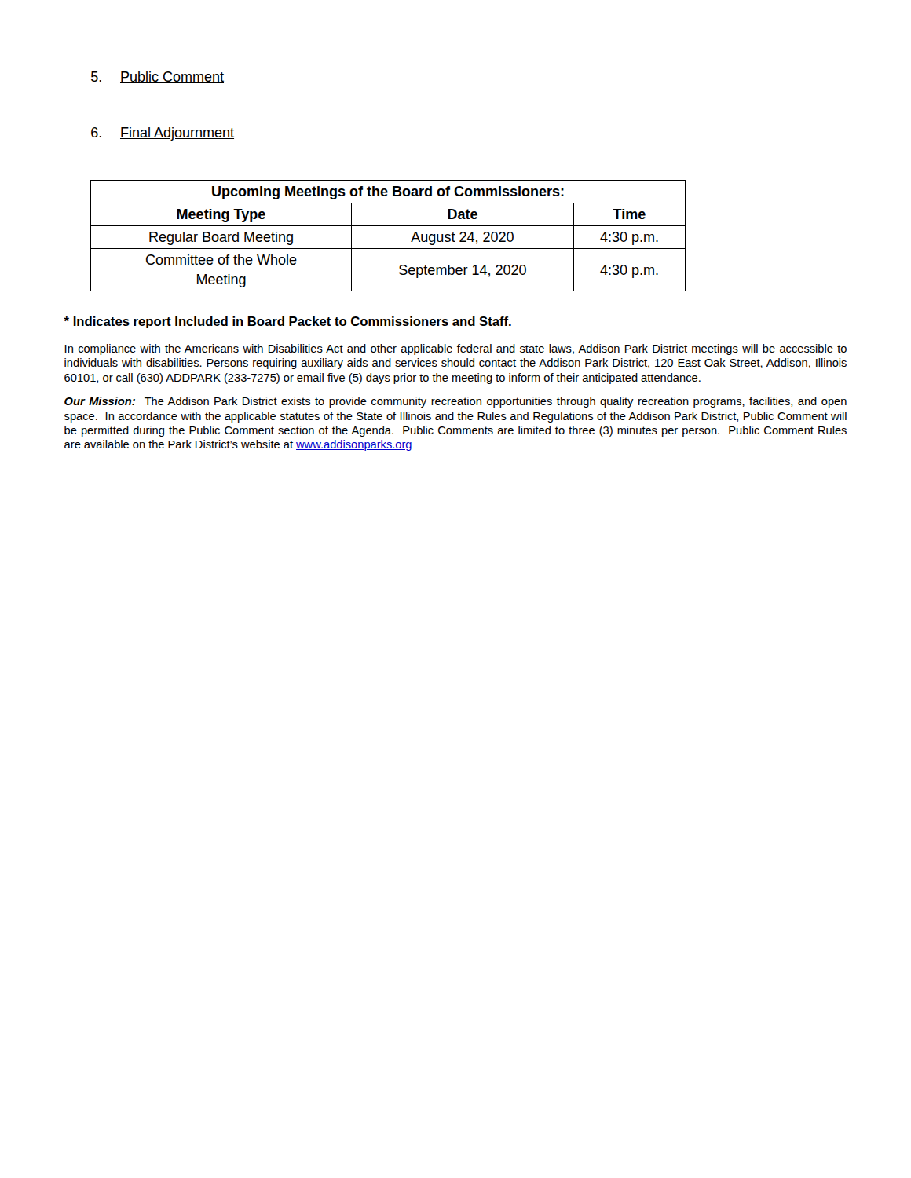5. Public Comment
6. Final Adjournment
Upcoming Meetings of the Board of Commissioners:
| Meeting Type | Date | Time |
| --- | --- | --- |
| Regular Board Meeting | August 24, 2020 | 4:30 p.m. |
| Committee of the Whole Meeting | September 14, 2020 | 4:30 p.m. |
* Indicates report Included in Board Packet to Commissioners and Staff.
In compliance with the Americans with Disabilities Act and other applicable federal and state laws, Addison Park District meetings will be accessible to individuals with disabilities. Persons requiring auxiliary aids and services should contact the Addison Park District, 120 East Oak Street, Addison, Illinois 60101, or call (630) ADDPARK (233-7275) or email five (5) days prior to the meeting to inform of their anticipated attendance.
Our Mission: The Addison Park District exists to provide community recreation opportunities through quality recreation programs, facilities, and open space. In accordance with the applicable statutes of the State of Illinois and the Rules and Regulations of the Addison Park District, Public Comment will be permitted during the Public Comment section of the Agenda. Public Comments are limited to three (3) minutes per person. Public Comment Rules are available on the Park District’s website at www.addisonparks.org